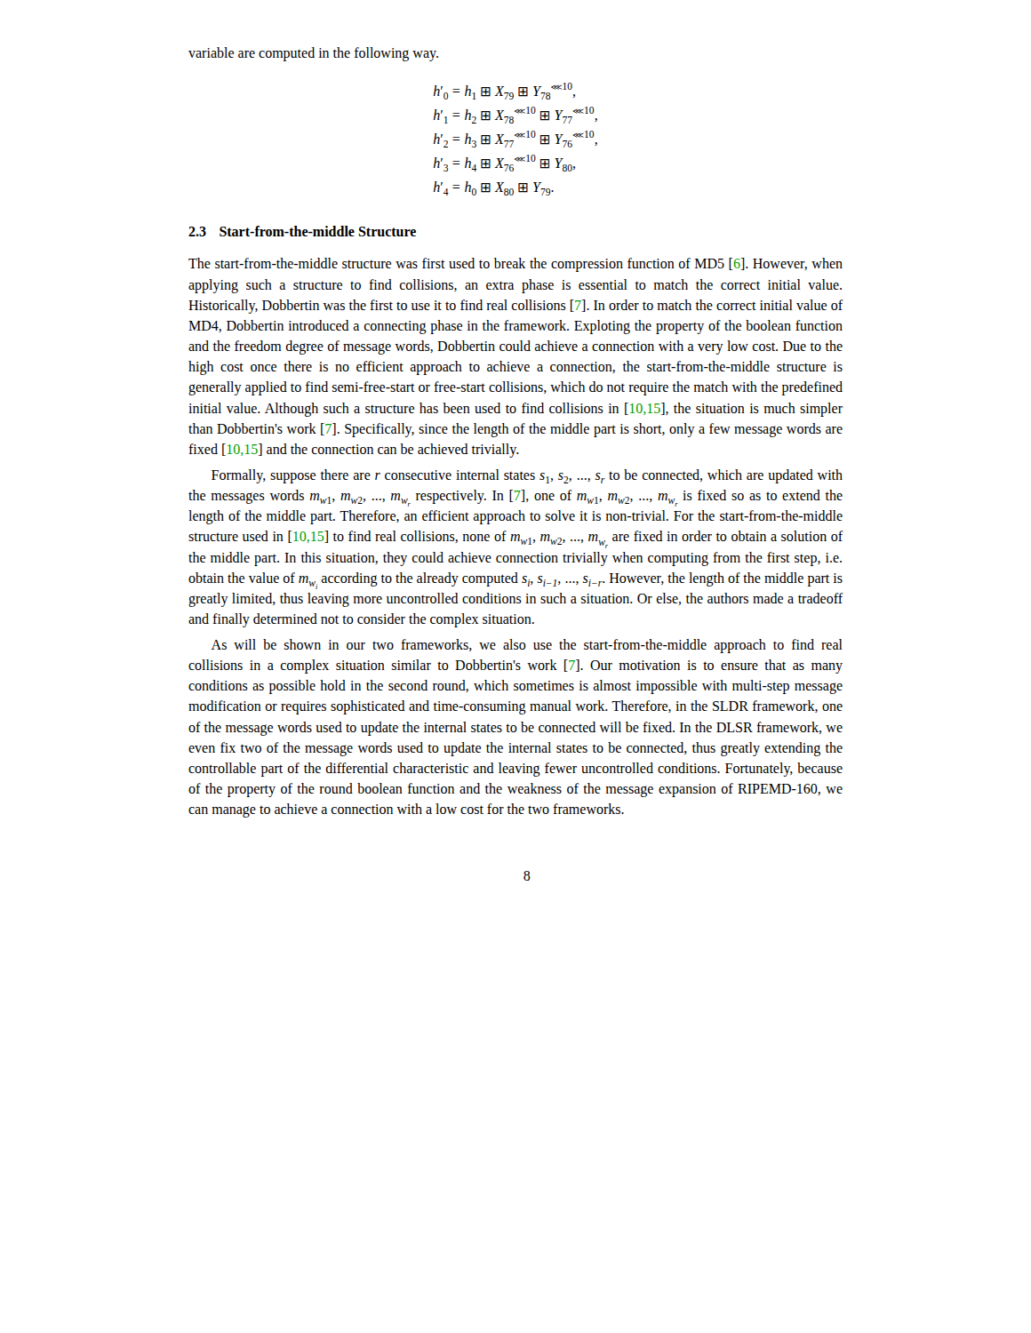variable are computed in the following way.
| h ′ 0 = | h 1 ⊞ X 79 ⊞ Y 78 ⋘ 10 , |
| h ′ 1 = | h 2 ⊞ X 78 ⋘ 10 ⊞ Y 77 ⋘ 10 , |
| h ′ 2 = | h 3 ⊞ X 77 ⋘ 10 ⊞ Y 76 ⋘ 10 , |
| h ′ 3 = | h 4 ⊞ X 76 ⋘ 10 ⊞ Y 80 , |
| h ′ 4 = | h 0 ⊞ X 80 ⊞ Y 79 . |
2.3 Start-from-the-middle Structure
The start-from-the-middle structure was first used to break the compression function of MD5 [6]. However, when applying such a structure to find collisions, an extra phase is essential to match the correct initial value. Historically, Dobbertin was the first to use it to find real collisions [7]. In order to match the correct initial value of MD4, Dobbertin introduced a connecting phase in the framework. Exploting the property of the boolean function and the freedom degree of message words, Dobbertin could achieve a connection with a very low cost. Due to the high cost once there is no efficient approach to achieve a connection, the start-from-the-middle structure is generally applied to find semi-free-start or free-start collisions, which do not require the match with the predefined initial value. Although such a structure has been used to find collisions in [10,15], the situation is much simpler than Dobbertin's work [7]. Specifically, since the length of the middle part is short, only a few message words are fixed [10,15] and the connection can be achieved trivially.
Formally, suppose there are r consecutive internal states s1, s2, ..., sr to be connected, which are updated with the messages words mw1, mw2, ..., mwr respectively. In [7], one of mw1, mw2, ..., mwr is fixed so as to extend the length of the middle part. Therefore, an efficient approach to solve it is non-trivial. For the start-from-the-middle structure used in [10,15] to find real collisions, none of mw1, mw2, ..., mwr are fixed in order to obtain a solution of the middle part. In this situation, they could achieve connection trivially when computing from the first step, i.e. obtain the value of mwi according to the already computed si, si−1, ..., si−r. However, the length of the middle part is greatly limited, thus leaving more uncontrolled conditions in such a situation. Or else, the authors made a tradeoff and finally determined not to consider the complex situation.
As will be shown in our two frameworks, we also use the start-from-the-middle approach to find real collisions in a complex situation similar to Dobbertin's work [7]. Our motivation is to ensure that as many conditions as possible hold in the second round, which sometimes is almost impossible with multi-step message modification or requires sophisticated and time-consuming manual work. Therefore, in the SLDR framework, one of the message words used to update the internal states to be connected will be fixed. In the DLSR framework, we even fix two of the message words used to update the internal states to be connected, thus greatly extending the controllable part of the differential characteristic and leaving fewer uncontrolled conditions. Fortunately, because of the property of the round boolean function and the weakness of the message expansion of RIPEMD-160, we can manage to achieve a connection with a low cost for the two frameworks.
8